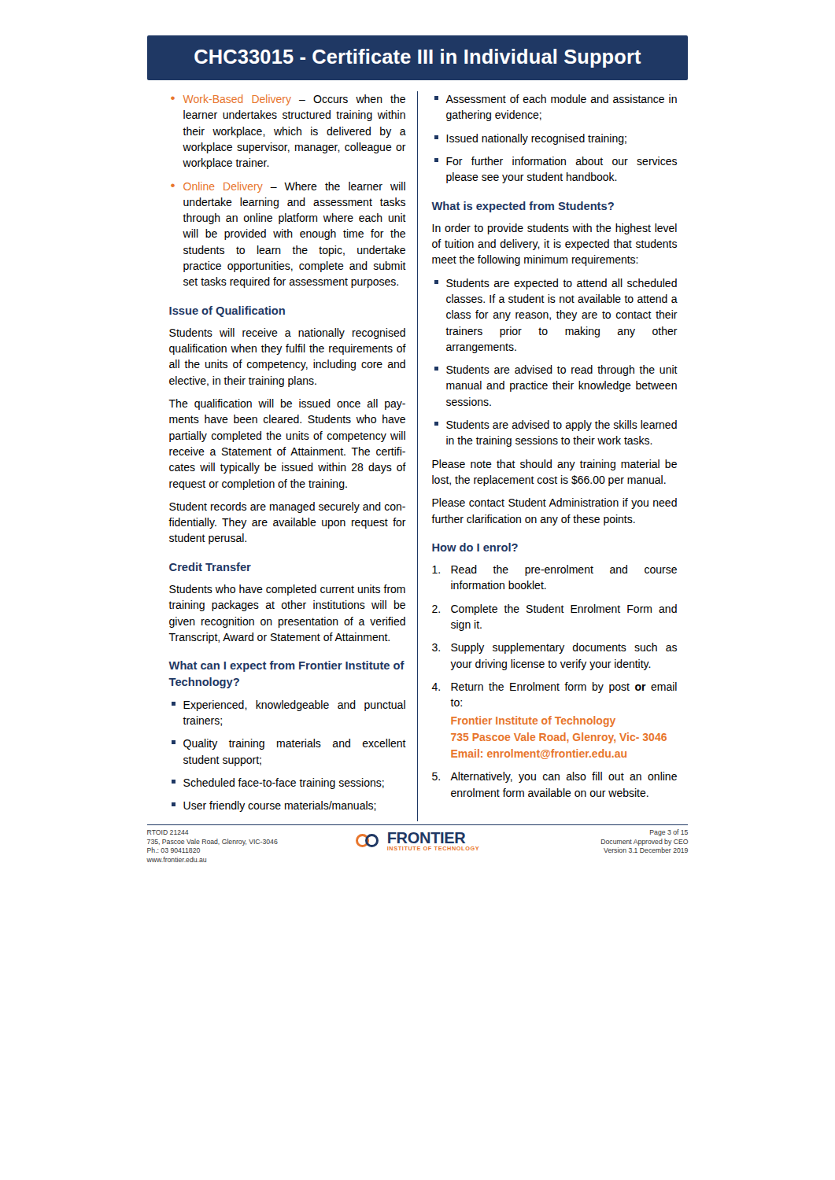CHC33015 - Certificate III in Individual Support
Work-Based Delivery – Occurs when the learner undertakes structured training within their workplace, which is delivered by a workplace supervisor, manager, colleague or workplace trainer.
Online Delivery – Where the learner will undertake learning and assessment tasks through an online platform where each unit will be provided with enough time for the students to learn the topic, undertake practice opportunities, complete and submit set tasks required for assessment purposes.
Issue of Qualification
Students will receive a nationally recognised qualification when they fulfil the requirements of all the units of competency, including core and elective, in their training plans.
The qualification will be issued once all payments have been cleared. Students who have partially completed the units of competency will receive a Statement of Attainment. The certificates will typically be issued within 28 days of request or completion of the training.
Student records are managed securely and confidentially. They are available upon request for student perusal.
Credit Transfer
Students who have completed current units from training packages at other institutions will be given recognition on presentation of a verified Transcript, Award or Statement of Attainment.
What can I expect from Frontier Institute of Technology?
Experienced, knowledgeable and punctual trainers;
Quality training materials and excellent student support;
Scheduled face-to-face training sessions;
User friendly course materials/manuals;
Assessment of each module and assistance in gathering evidence;
Issued nationally recognised training;
For further information about our services please see your student handbook.
What is expected from Students?
In order to provide students with the highest level of tuition and delivery, it is expected that students meet the following minimum requirements:
Students are expected to attend all scheduled classes. If a student is not available to attend a class for any reason, they are to contact their trainers prior to making any other arrangements.
Students are advised to read through the unit manual and practice their knowledge between sessions.
Students are advised to apply the skills learned in the training sessions to their work tasks.
Please note that should any training material be lost, the replacement cost is $66.00 per manual.
Please contact Student Administration if you need further clarification on any of these points.
How do I enrol?
Read the pre-enrolment and course information booklet.
Complete the Student Enrolment Form and sign it.
Supply supplementary documents such as your driving license to verify your identity.
Return the Enrolment form by post or email to:
Frontier Institute of Technology
735 Pascoe Vale Road, Glenroy, Vic- 3046
Email: enrolment@frontier.edu.au
Alternatively, you can also fill out an online enrolment form available on our website.
RTOID 21244
735, Pascoe Vale Road, Glenroy, VIC-3046
Ph.: 03 90411820
www.frontier.edu.au
FRONTIER
INSTITUTE OF TECHNOLOGY
Page 3 of 15
Document Approved by CEO
Version 3.1 December 2019